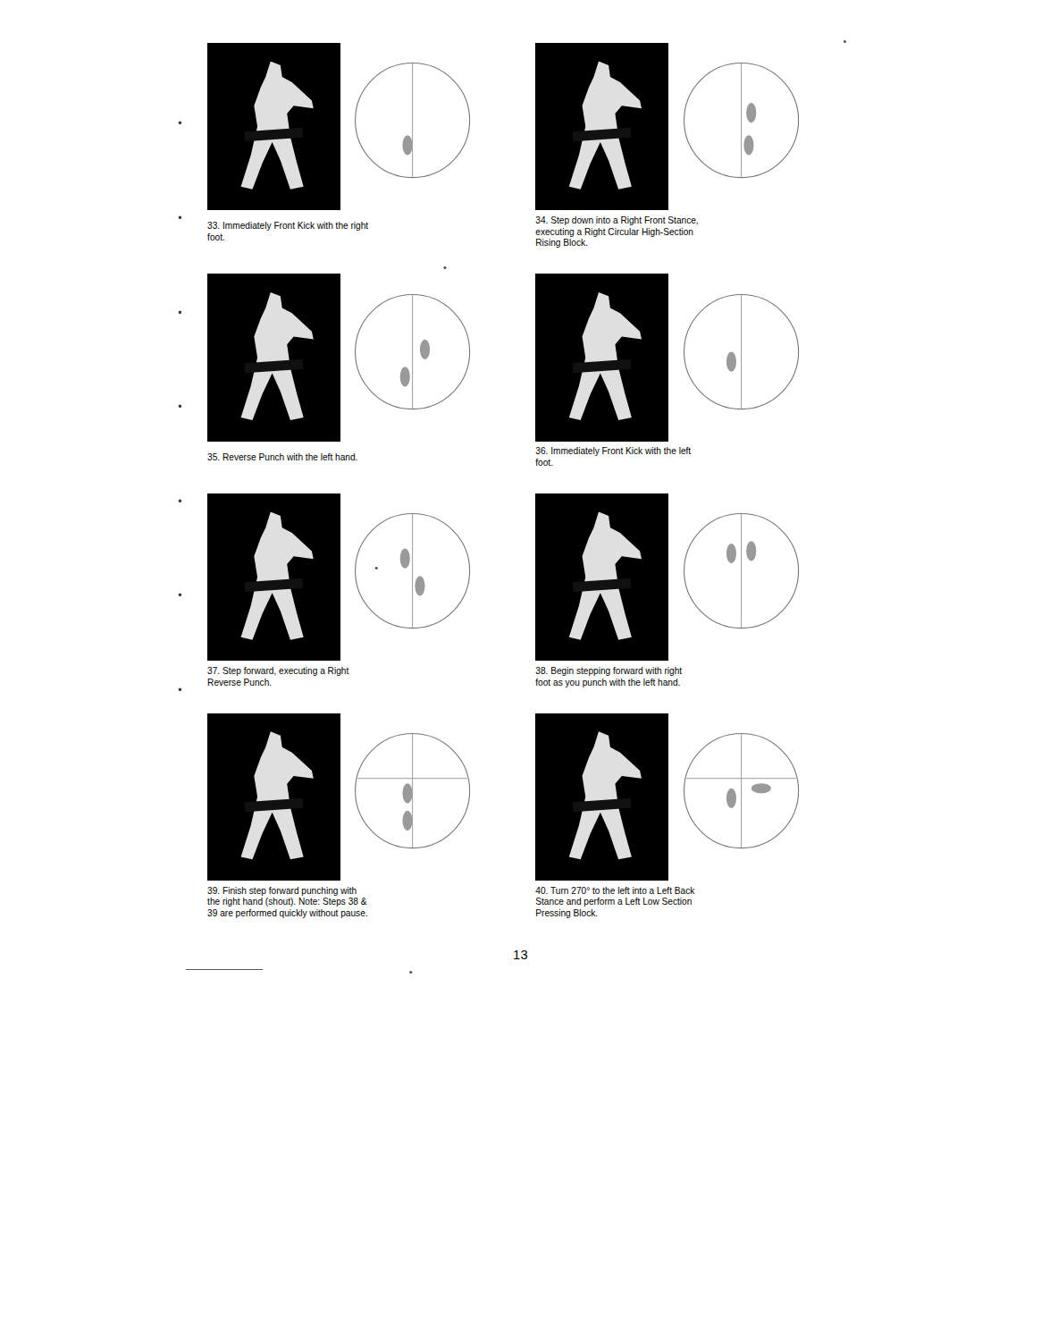•
•
•
•
•
•
•
• • • •
33. Immediately Front Kick with the right foot.
34. Step down into a Right Front Stance, executing a Right Circular High-Section Rising Block.
35. Reverse Punch with the left hand.
36. Immediately Front Kick with the left foot.
37. Step forward, executing a Right Reverse Punch.
38. Begin stepping forward with right foot as you punch with the left hand.
39. Finish step forward punching with the right hand (shout). Note: Steps 38 & 39 are performed quickly without pause.
40. Turn 270° to the left into a Left Back Stance and perform a Left Low Section Pressing Block.
13
•